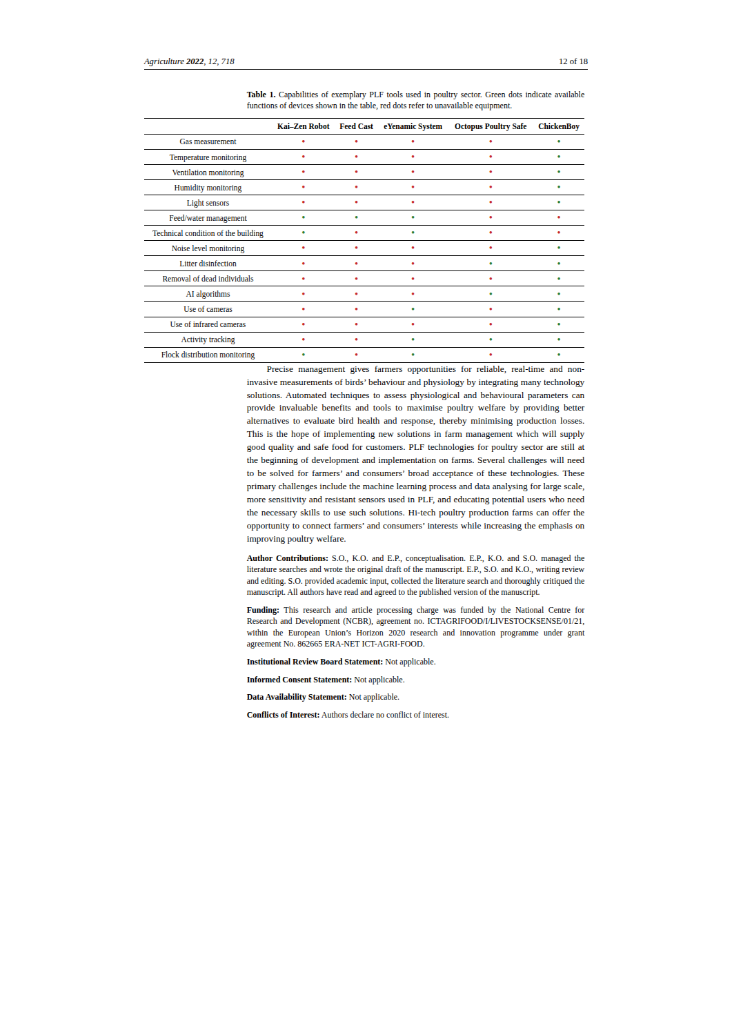Agriculture 2022, 12, 718
12 of 18
Table 1. Capabilities of exemplary PLF tools used in poultry sector. Green dots indicate available functions of devices shown in the table, red dots refer to unavailable equipment.
| | Kai–Zen Robot | Feed Cast | eYenamic System | Octopus Poultry Safe | ChickenBoy |
| --- | --- | --- | --- | --- | --- |
| Gas measurement | • | • | • | • | • |
| Temperature monitoring | • | • | • | • | • |
| Ventilation monitoring | • | • | • | • | • |
| Humidity monitoring | • | • | • | • | • |
| Light sensors | • | • | • | • | • |
| Feed/water management | • | • | • | • | • |
| Technical condition of the building | • | • | • | • | • |
| Noise level monitoring | • | • | • | • | • |
| Litter disinfection | • | • | • | • | • |
| Removal of dead individuals | • | • | • | • | • |
| AI algorithms | • | • | • | • | • |
| Use of cameras | • | • | • | • | • |
| Use of infrared cameras | • | • | • | • | • |
| Activity tracking | • | • | • | • | • |
| Flock distribution monitoring | • | • | • | • | • |
Precise management gives farmers opportunities for reliable, real-time and non-invasive measurements of birds’ behaviour and physiology by integrating many technology solutions. Automated techniques to assess physiological and behavioural parameters can provide invaluable benefits and tools to maximise poultry welfare by providing better alternatives to evaluate bird health and response, thereby minimising production losses. This is the hope of implementing new solutions in farm management which will supply good quality and safe food for customers. PLF technologies for poultry sector are still at the beginning of development and implementation on farms. Several challenges will need to be solved for farmers’ and consumers’ broad acceptance of these technologies. These primary challenges include the machine learning process and data analysing for large scale, more sensitivity and resistant sensors used in PLF, and educating potential users who need the necessary skills to use such solutions. Hi-tech poultry production farms can offer the opportunity to connect farmers’ and consumers’ interests while increasing the emphasis on improving poultry welfare.
Author Contributions: S.O., K.O. and E.P., conceptualisation. E.P., K.O. and S.O. managed the literature searches and wrote the original draft of the manuscript. E.P., S.O. and K.O., writing review and editing. S.O. provided academic input, collected the literature search and thoroughly critiqued the manuscript. All authors have read and agreed to the published version of the manuscript.
Funding: This research and article processing charge was funded by the National Centre for Research and Development (NCBR), agreement no. ICTAGRIFOOD/I/LIVESTOCKSENSE/01/21, within the European Union’s Horizon 2020 research and innovation programme under grant agreement No. 862665 ERA-NET ICT-AGRI-FOOD.
Institutional Review Board Statement: Not applicable.
Informed Consent Statement: Not applicable.
Data Availability Statement: Not applicable.
Conflicts of Interest: Authors declare no conflict of interest.